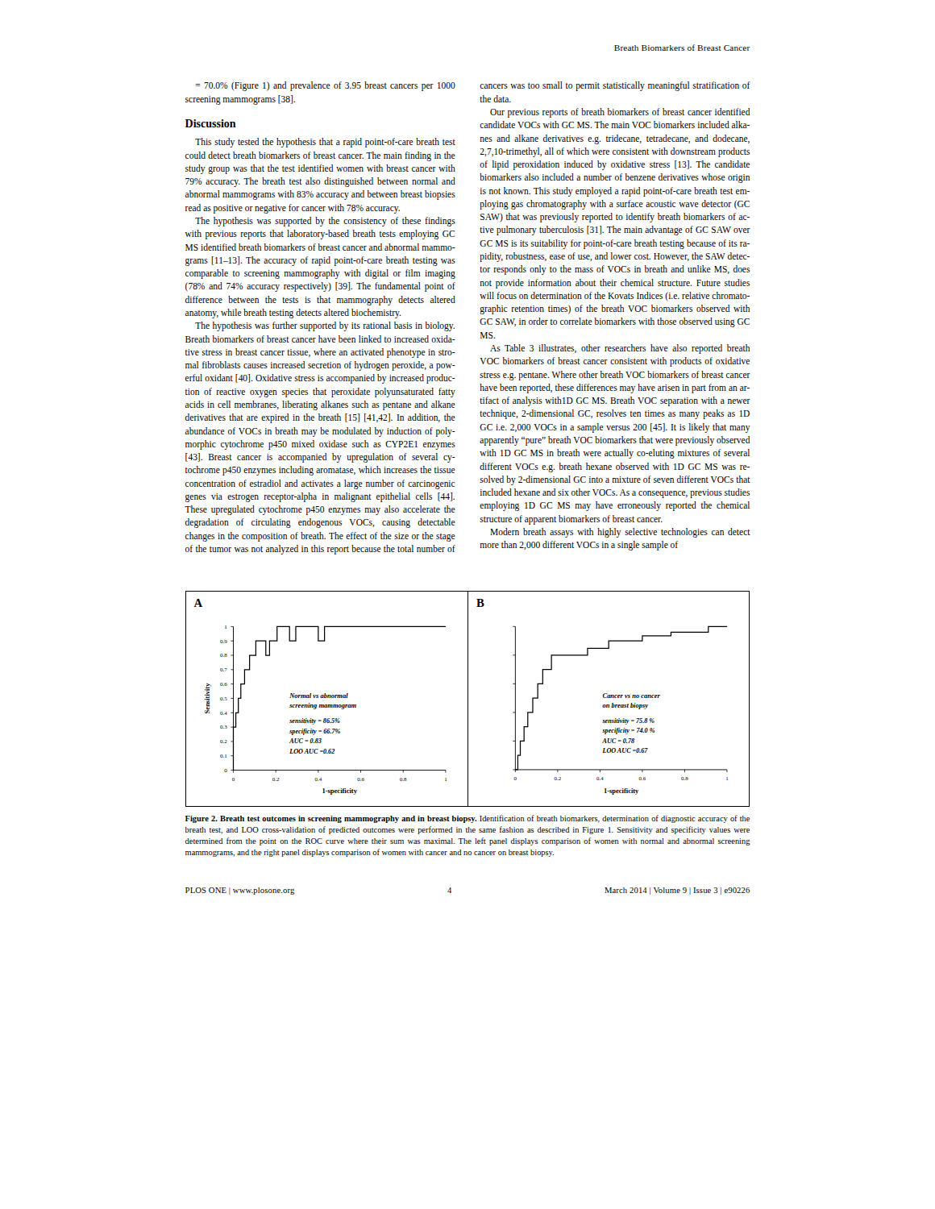Breath Biomarkers of Breast Cancer
= 70.0% (Figure 1) and prevalence of 3.95 breast cancers per 1000 screening mammograms [38].
Discussion
This study tested the hypothesis that a rapid point-of-care breath test could detect breath biomarkers of breast cancer. The main finding in the study group was that the test identified women with breast cancer with 79% accuracy. The breath test also distinguished between normal and abnormal mammograms with 83% accuracy and between breast biopsies read as positive or negative for cancer with 78% accuracy.
The hypothesis was supported by the consistency of these findings with previous reports that laboratory-based breath tests employing GC MS identified breath biomarkers of breast cancer and abnormal mammograms [11–13]. The accuracy of rapid point-of-care breath testing was comparable to screening mammography with digital or film imaging (78% and 74% accuracy respectively) [39]. The fundamental point of difference between the tests is that mammography detects altered anatomy, while breath testing detects altered biochemistry.
The hypothesis was further supported by its rational basis in biology. Breath biomarkers of breast cancer have been linked to increased oxidative stress in breast cancer tissue, where an activated phenotype in stromal fibroblasts causes increased secretion of hydrogen peroxide, a powerful oxidant [40]. Oxidative stress is accompanied by increased production of reactive oxygen species that peroxidate polyunsaturated fatty acids in cell membranes, liberating alkanes such as pentane and alkane derivatives that are expired in the breath [15] [41,42]. In addition, the abundance of VOCs in breath may be modulated by induction of polymorphic cytochrome p450 mixed oxidase such as CYP2E1 enzymes [43]. Breast cancer is accompanied by upregulation of several cytochrome p450 enzymes including aromatase, which increases the tissue concentration of estradiol and activates a large number of carcinogenic genes via estrogen receptor-alpha in malignant epithelial cells [44]. These upregulated cytochrome p450 enzymes may also accelerate the degradation of circulating endogenous VOCs, causing detectable changes in the composition of breath. The effect of the size or the stage of the tumor was not analyzed in this report because the total number of cancers was too small to permit statistically meaningful stratification of the data.
Our previous reports of breath biomarkers of breast cancer identified candidate VOCs with GC MS. The main VOC biomarkers included alkanes and alkane derivatives e.g. tridecane, tetradecane, and dodecane, 2,7,10-trimethyl, all of which were consistent with downstream products of lipid peroxidation induced by oxidative stress [13]. The candidate biomarkers also included a number of benzene derivatives whose origin is not known. This study employed a rapid point-of-care breath test employing gas chromatography with a surface acoustic wave detector (GC SAW) that was previously reported to identify breath biomarkers of active pulmonary tuberculosis [31]. The main advantage of GC SAW over GC MS is its suitability for point-of-care breath testing because of its rapidity, robustness, ease of use, and lower cost. However, the SAW detector responds only to the mass of VOCs in breath and unlike MS, does not provide information about their chemical structure. Future studies will focus on determination of the Kovats Indices (i.e. relative chromatographic retention times) of the breath VOC biomarkers observed with GC SAW, in order to correlate biomarkers with those observed using GC MS.
As Table 3 illustrates, other researchers have also reported breath VOC biomarkers of breast cancer consistent with products of oxidative stress e.g. pentane. Where other breath VOC biomarkers of breast cancer have been reported, these differences may have arisen in part from an artifact of analysis with1D GC MS. Breath VOC separation with a newer technique, 2-dimensional GC, resolves ten times as many peaks as 1D GC i.e. 2,000 VOCs in a sample versus 200 [45]. It is likely that many apparently “pure” breath VOC biomarkers that were previously observed with 1D GC MS in breath were actually co-eluting mixtures of several different VOCs e.g. breath hexane observed with 1D GC MS was resolved by 2-dimensional GC into a mixture of seven different VOCs that included hexane and six other VOCs. As a consequence, previous studies employing 1D GC MS may have erroneously reported the chemical structure of apparent biomarkers of breast cancer.
Modern breath assays with highly selective technologies can detect more than 2,000 different VOCs in a single sample of
A
0 0.1 0.2 0.3 0.4 0.5 0.6 0.7 0.8 0.9 1 0 0.2 0.4 0.6 0.8 1 1-specificity Sensitivity Normal vs abnormal screening mammogram sensitivity = 86.5% specificity = 66.7% AUC = 0.83 LOO AUC =0.62
B
0 0.2 0.4 0.6 0.8 1 1-specificity Cancer vs no cancer on breast biopsy sensitivity = 75.8 % specificity = 74.0 % AUC = 0.78 LOO AUC =0.67
Figure 2. Breath test outcomes in screening mammography and in breast biopsy. Identification of breath biomarkers, determination of diagnostic accuracy of the breath test, and LOO cross-validation of predicted outcomes were performed in the same fashion as described in Figure 1. Sensitivity and specificity values were determined from the point on the ROC curve where their sum was maximal. The left panel displays comparison of women with normal and abnormal screening mammograms, and the right panel displays comparison of women with cancer and no cancer on breast biopsy.
PLOS ONE | www.plosone.org
4
March 2014 | Volume 9 | Issue 3 | e90226